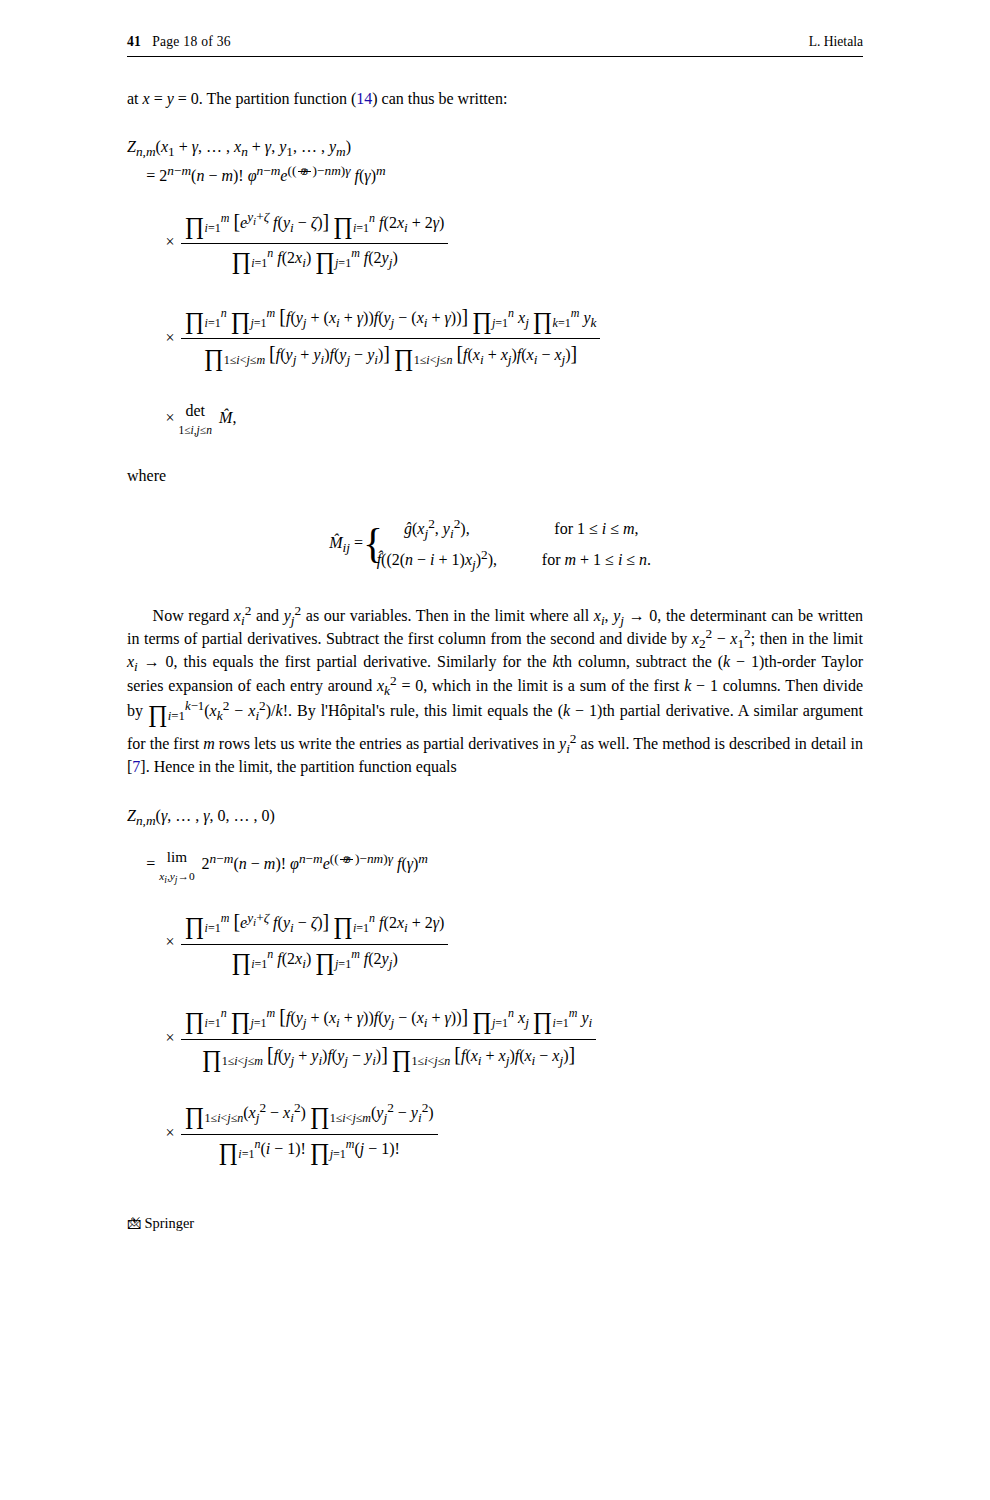41 Page 18 of 36
L. Hietala
at x = y = 0. The partition function (14) can thus be written:
Zn,m(x1 + γ, … , xn + γ, y1, … , ym)
= 2n−m(n − m)! φn−me((m 2)−nm)γ f(γ)m
× ∏i=1m [eyi+ζ f(yi − ζ)] ∏i=1n f(2xi + 2γ) ∏i=1n f(2xi) ∏j=1m f(2yj)
× ∏i=1n ∏j=1m [f(yj + (xi + γ))f(yj − (xi + γ))] ∏j=1n xj ∏k=1m yk ∏1≤i<j≤m [f(yj + yi)f(yj − yi)] ∏1≤i<j≤n [f(xi + xj)f(xi − xj)]
× det 1≤i,j≤n M̂,
where
M̂ij = {
| ĝ ( x j 2 , y i 2 ), | for 1 ≤ i ≤ m , |
| f̂ ((2( n − i + 1) x j ) 2 ), | for m + 1 ≤ i ≤ n . |
Now regard xi2 and yj2 as our variables. Then in the limit where all xi, yj → 0, the determinant can be written in terms of partial derivatives. Subtract the first column from the second and divide by x22 − x12; then in the limit xi → 0, this equals the first partial derivative. Similarly for the kth column, subtract the (k − 1)th-order Taylor series expansion of each entry around xk2 = 0, which in the limit is a sum of the first k − 1 columns. Then divide by ∏i=1k−1(xk2 − xi2)/k!. By l'Hôpital's rule, this limit equals the (k − 1)th partial derivative. A similar argument for the first m rows lets us write the entries as partial derivatives in yi2 as well. The method is described in detail in [7]. Hence in the limit, the partition function equals
Zn,m(γ, … , γ, 0, … , 0)
= lim xi,yj→0 2n−m(n − m)! φn−me((m 2)−nm)γ f(γ)m
× ∏i=1m [eyi+ζ f(yi − ζ)] ∏i=1n f(2xi + 2γ) ∏i=1n f(2xi) ∏j=1m f(2yj)
× ∏i=1n ∏j=1m [f(yj + (xi + γ))f(yj − (xi + γ))] ∏j=1n xj ∏i=1m yi ∏1≤i<j≤m [f(yj + yi)f(yj − yi)] ∏1≤i<j≤n [f(xi + xj)f(xi − xj)]
× ∏1≤i<j≤n(xj2 − xi2) ∏1≤i<j≤m(yj2 − yi2) ∏i=1n(i − 1)! ∏j=1m(j − 1)!
🖄 Springer